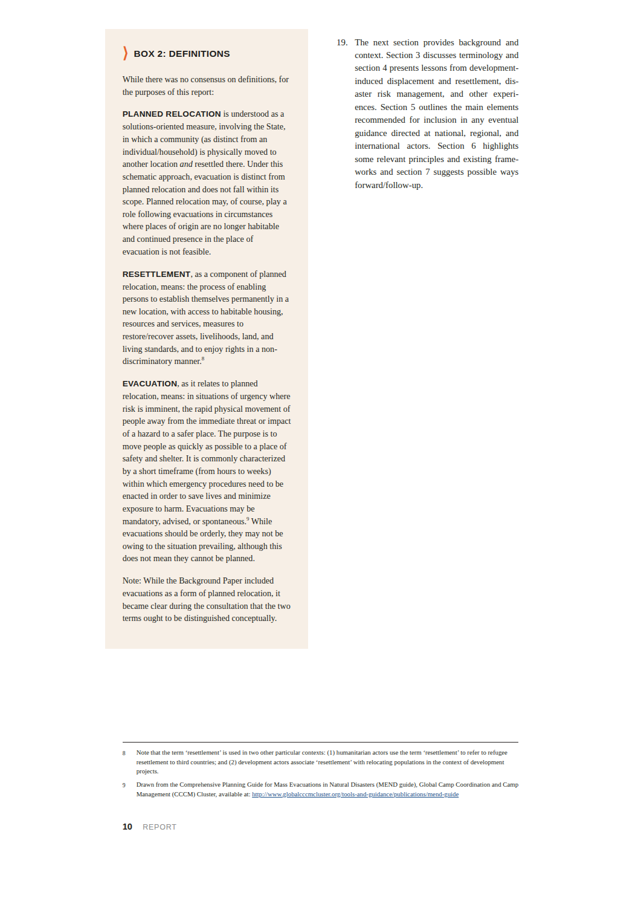⟩ BOX 2: DEFINITIONS
While there was no consensus on definitions, for the purposes of this report:
PLANNED RELOCATION is understood as a solutions-oriented measure, involving the State, in which a community (as distinct from an individual/household) is physically moved to another location and resettled there. Under this schematic approach, evacuation is distinct from planned relocation and does not fall within its scope. Planned relocation may, of course, play a role following evacuations in circumstances where places of origin are no longer habitable and continued presence in the place of evacuation is not feasible.
RESETTLEMENT, as a component of planned relocation, means: the process of enabling persons to establish themselves permanently in a new location, with access to habitable housing, resources and services, measures to restore/recover assets, livelihoods, land, and living standards, and to enjoy rights in a non-discriminatory manner.8
EVACUATION, as it relates to planned relocation, means: in situations of urgency where risk is imminent, the rapid physical movement of people away from the immediate threat or impact of a hazard to a safer place. The purpose is to move people as quickly as possible to a place of safety and shelter. It is commonly characterized by a short timeframe (from hours to weeks) within which emergency procedures need to be enacted in order to save lives and minimize exposure to harm. Evacuations may be mandatory, advised, or spontaneous.9 While evacuations should be orderly, they may not be owing to the situation prevailing, although this does not mean they cannot be planned.
Note: While the Background Paper included evacuations as a form of planned relocation, it became clear during the consultation that the two terms ought to be distinguished conceptually.
19.
The next section provides background and context. Section 3 discusses terminology and section 4 presents lessons from development-induced displacement and resettlement, disaster risk management, and other experiences. Section 5 outlines the main elements recommended for inclusion in any eventual guidance directed at national, regional, and international actors. Section 6 highlights some relevant principles and existing frameworks and section 7 suggests possible ways forward/follow-up.
8
Note that the term ‘resettlement’ is used in two other particular contexts: (1) humanitarian actors use the term ‘resettlement’ to refer to refugee resettlement to third countries; and (2) development actors associate ‘resettlement’ with relocating populations in the context of development projects.
9
Drawn from the Comprehensive Planning Guide for Mass Evacuations in Natural Disasters (MEND guide), Global Camp Coordination and Camp Management (CCCM) Cluster, available at: http://www.globalcccmcluster.org/tools-and-guidance/publications/mend-guide
10 Report